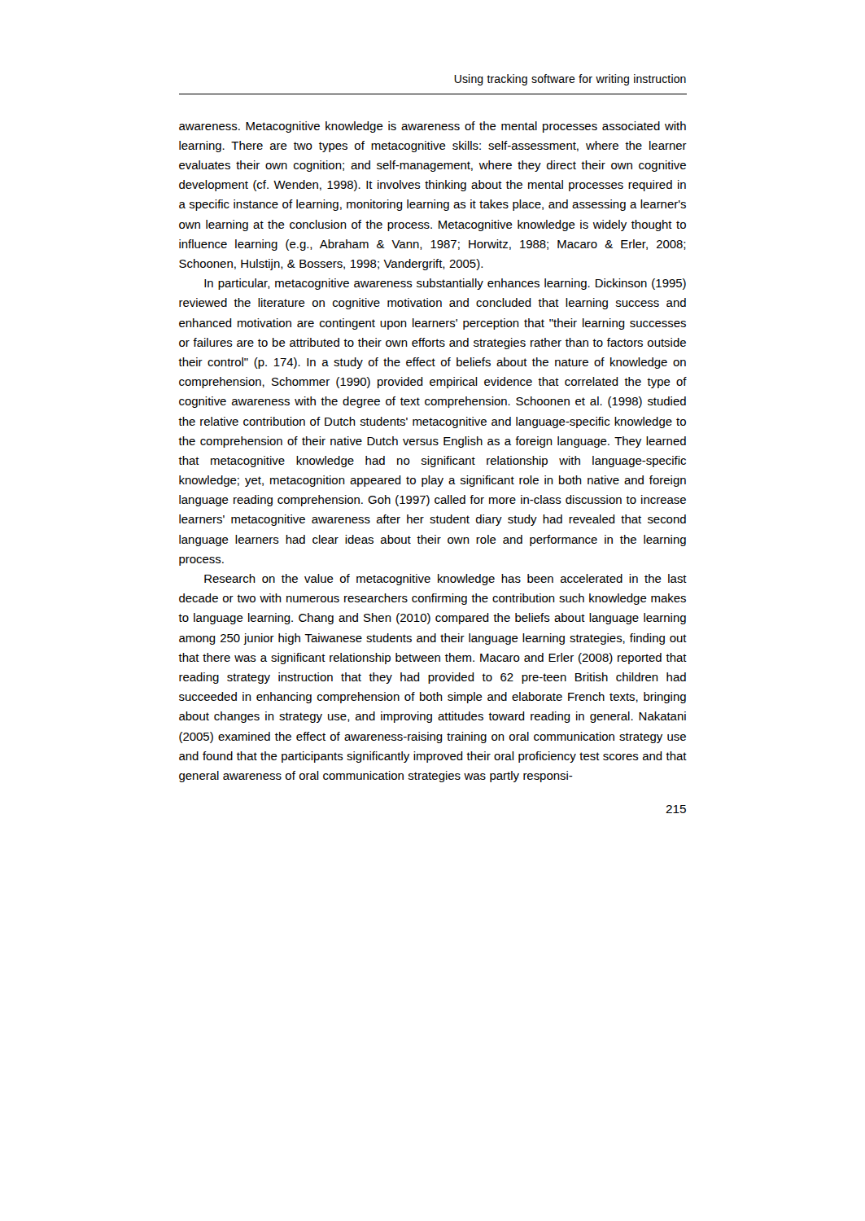Using tracking software for writing instruction
awareness. Metacognitive knowledge is awareness of the mental processes associated with learning. There are two types of metacognitive skills: self-assessment, where the learner evaluates their own cognition; and self-management, where they direct their own cognitive development (cf. Wenden, 1998). It involves thinking about the mental processes required in a specific instance of learning, monitoring learning as it takes place, and assessing a learner's own learning at the conclusion of the process. Metacognitive knowledge is widely thought to influence learning (e.g., Abraham & Vann, 1987; Horwitz, 1988; Macaro & Erler, 2008; Schoonen, Hulstijn, & Bossers, 1998; Vandergrift, 2005).
In particular, metacognitive awareness substantially enhances learning. Dickinson (1995) reviewed the literature on cognitive motivation and concluded that learning success and enhanced motivation are contingent upon learners' perception that "their learning successes or failures are to be attributed to their own efforts and strategies rather than to factors outside their control" (p. 174). In a study of the effect of beliefs about the nature of knowledge on comprehension, Schommer (1990) provided empirical evidence that correlated the type of cognitive awareness with the degree of text comprehension. Schoonen et al. (1998) studied the relative contribution of Dutch students' metacognitive and language-specific knowledge to the comprehension of their native Dutch versus English as a foreign language. They learned that metacognitive knowledge had no significant relationship with language-specific knowledge; yet, metacognition appeared to play a significant role in both native and foreign language reading comprehension. Goh (1997) called for more in-class discussion to increase learners' metacognitive awareness after her student diary study had revealed that second language learners had clear ideas about their own role and performance in the learning process.
Research on the value of metacognitive knowledge has been accelerated in the last decade or two with numerous researchers confirming the contribution such knowledge makes to language learning. Chang and Shen (2010) compared the beliefs about language learning among 250 junior high Taiwanese students and their language learning strategies, finding out that there was a significant relationship between them. Macaro and Erler (2008) reported that reading strategy instruction that they had provided to 62 pre-teen British children had succeeded in enhancing comprehension of both simple and elaborate French texts, bringing about changes in strategy use, and improving attitudes toward reading in general. Nakatani (2005) examined the effect of awareness-raising training on oral communication strategy use and found that the participants significantly improved their oral proficiency test scores and that general awareness of oral communication strategies was partly responsi-
215